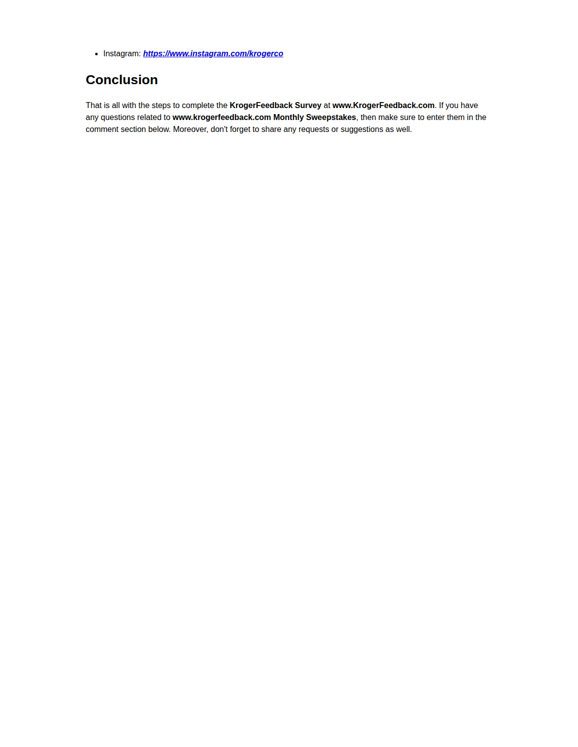Instagram: https://www.instagram.com/krogerco
Conclusion
That is all with the steps to complete the KrogerFeedback Survey at www.KrogerFeedback.com. If you have any questions related to www.krogerfeedback.com Monthly Sweepstakes, then make sure to enter them in the comment section below. Moreover, don't forget to share any requests or suggestions as well.